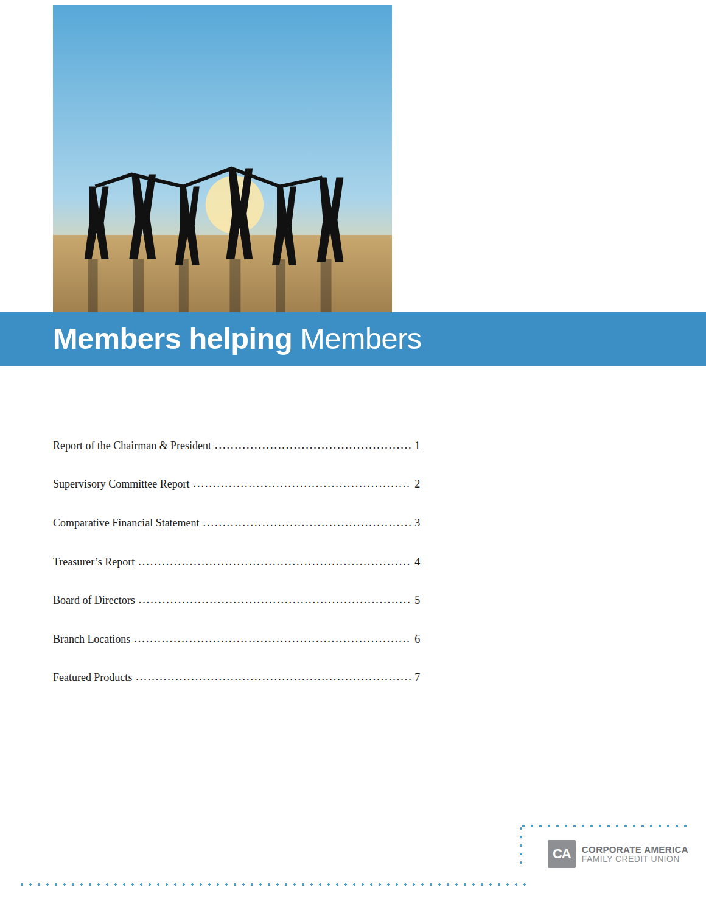Members helping Members
Report of the Chairman & President ..................................................................................................... 1
Supervisory Committee Report ..................................................................................................... 2
Comparative Financial Statement ..................................................................................................... 3
Treasurer’s Report ..................................................................................................... 4
Board of Directors ..................................................................................................... 5
Branch Locations ..................................................................................................... 6
Featured Products ..................................................................................................... 7
CA
CORPORATE AMERICA FAMILY CREDIT UNION